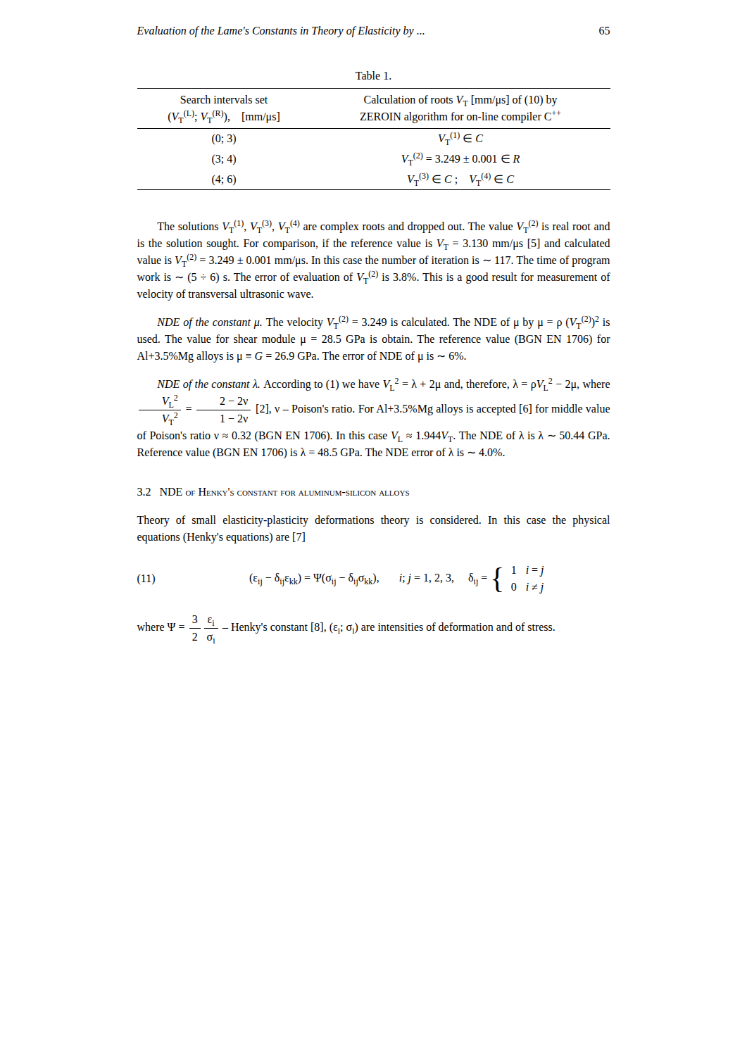Evaluation of the Lame's Constants in Theory of Elasticity by ... 65
Table 1.
| Search intervals set ( V T (L) ; V T (R) ), [mm/μs] | Calculation of roots V T [mm/μs] of (10) by ZEROIN algorithm for on-line compiler C ++ |
| --- | --- |
| (0; 3) | V T (1) ∈ C |
| (3; 4) | V T (2) = 3.249 ± 0.001 ∈ R |
| (4; 6) | V T (3) ∈ C ; V T (4) ∈ C |
The solutions VT(1), VT(3), VT(4) are complex roots and dropped out. The value VT(2) is real root and is the solution sought. For comparison, if the reference value is VT = 3.130 mm/μs [5] and calculated value is VT(2) = 3.249 ± 0.001 mm/μs. In this case the number of iteration is ∼ 117. The time of program work is ∼ (5 ÷ 6) s. The error of evaluation of VT(2) is 3.8%. This is a good result for measurement of velocity of transversal ultrasonic wave.
NDE of the constant μ. The velocity VT(2) = 3.249 is calculated. The NDE of μ by μ = ρ (VT(2))2 is used. The value for shear module μ = 28.5 GPa is obtain. The reference value (BGN EN 1706) for Al+3.5%Mg alloys is μ ≡ G = 26.9 GPa. The error of NDE of μ is ∼ 6%.
NDE of the constant λ. According to (1) we have VL2 = λ + 2μ and, therefore, λ = ρVL2 − 2μ, where VL2 VT2 = 2 − 2ν 1 − 2ν [2], ν – Poison's ratio. For Al+3.5%Mg alloys is accepted [6] for middle value of Poison's ratio ν ≈ 0.32 (BGN EN 1706). In this case VL ≈ 1.944VT. The NDE of λ is λ ∼ 50.44 GPa. Reference value (BGN EN 1706) is λ = 48.5 GPa. The NDE error of λ is ∼ 4.0%.
3.2 NDE of Henky's constant for aluminum-silicon alloys
Theory of small elasticity-plasticity deformations theory is considered. In this case the physical equations (Henky's equations) are [7]
(11) (εij − δijεkk) = Ψ(σij − δijσkk), i; j = 1, 2, 3, δij = {
| 1 | i = j |
| 0 | i ≠ j |
where Ψ = 32 εi σi – Henky's constant [8], (εi; σi) are intensities of deformation and of stress.